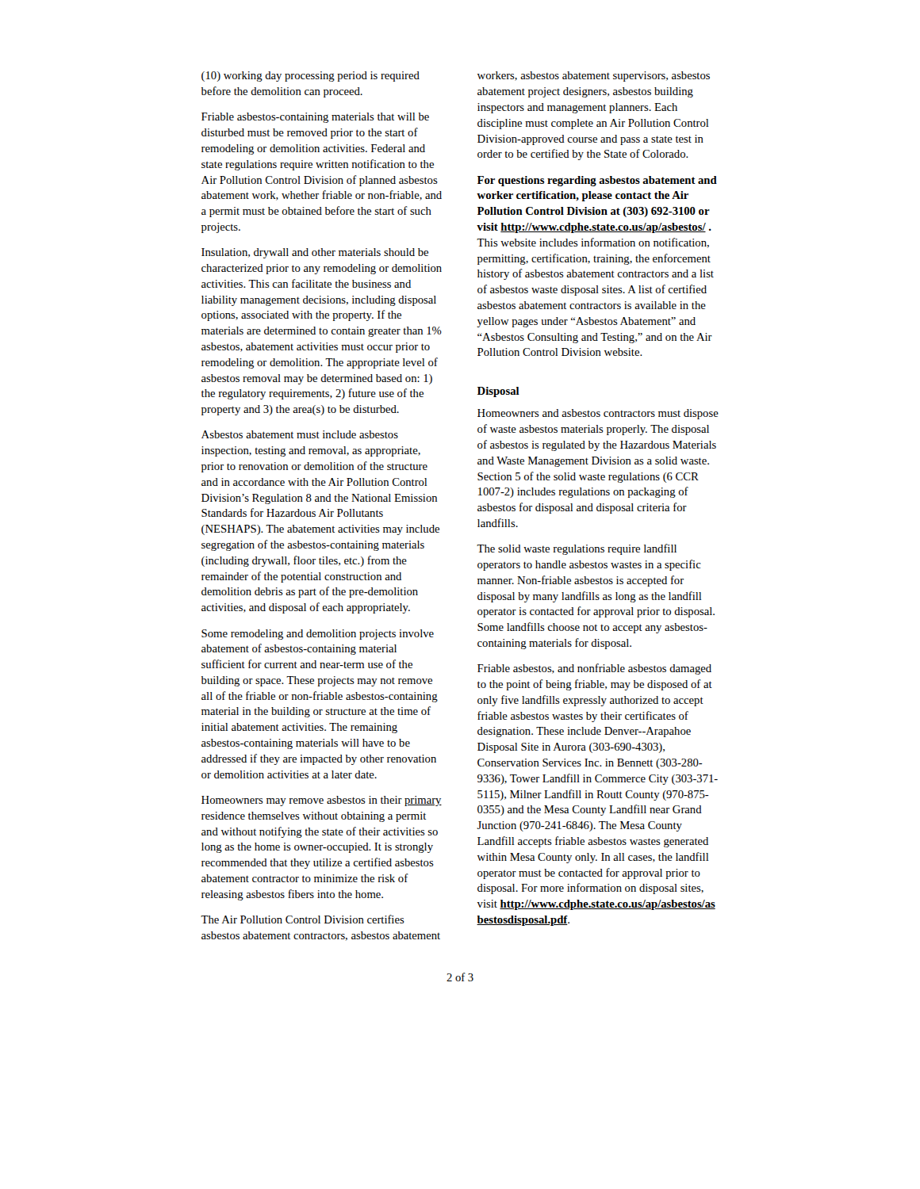(10) working day processing period is required before the demolition can proceed.
Friable asbestos-containing materials that will be disturbed must be removed prior to the start of remodeling or demolition activities. Federal and state regulations require written notification to the Air Pollution Control Division of planned asbestos abatement work, whether friable or non-friable, and a permit must be obtained before the start of such projects.
Insulation, drywall and other materials should be characterized prior to any remodeling or demolition activities. This can facilitate the business and liability management decisions, including disposal options, associated with the property. If the materials are determined to contain greater than 1% asbestos, abatement activities must occur prior to remodeling or demolition. The appropriate level of asbestos removal may be determined based on: 1) the regulatory requirements, 2) future use of the property and 3) the area(s) to be disturbed.
Asbestos abatement must include asbestos inspection, testing and removal, as appropriate, prior to renovation or demolition of the structure and in accordance with the Air Pollution Control Division’s Regulation 8 and the National Emission Standards for Hazardous Air Pollutants (NESHAPS). The abatement activities may include segregation of the asbestos-containing materials (including drywall, floor tiles, etc.) from the remainder of the potential construction and demolition debris as part of the pre-demolition activities, and disposal of each appropriately.
Some remodeling and demolition projects involve abatement of asbestos-containing material sufficient for current and near-term use of the building or space. These projects may not remove all of the friable or non-friable asbestos-containing material in the building or structure at the time of initial abatement activities. The remaining asbestos-containing materials will have to be addressed if they are impacted by other renovation or demolition activities at a later date.
Homeowners may remove asbestos in their primary residence themselves without obtaining a permit and without notifying the state of their activities so long as the home is owner-occupied. It is strongly recommended that they utilize a certified asbestos abatement contractor to minimize the risk of releasing asbestos fibers into the home.
The Air Pollution Control Division certifies asbestos abatement contractors, asbestos abatement workers, asbestos abatement supervisors, asbestos abatement project designers, asbestos building inspectors and management planners. Each discipline must complete an Air Pollution Control Division-approved course and pass a state test in order to be certified by the State of Colorado.
For questions regarding asbestos abatement and worker certification, please contact the Air Pollution Control Division at (303) 692-3100 or visit http://www.cdphe.state.co.us/ap/asbestos/ . This website includes information on notification, permitting, certification, training, the enforcement history of asbestos abatement contractors and a list of asbestos waste disposal sites. A list of certified asbestos abatement contractors is available in the yellow pages under “Asbestos Abatement” and “Asbestos Consulting and Testing,” and on the Air Pollution Control Division website.
Disposal
Homeowners and asbestos contractors must dispose of waste asbestos materials properly. The disposal of asbestos is regulated by the Hazardous Materials and Waste Management Division as a solid waste. Section 5 of the solid waste regulations (6 CCR 1007-2) includes regulations on packaging of asbestos for disposal and disposal criteria for landfills.
The solid waste regulations require landfill operators to handle asbestos wastes in a specific manner. Non-friable asbestos is accepted for disposal by many landfills as long as the landfill operator is contacted for approval prior to disposal. Some landfills choose not to accept any asbestos-containing materials for disposal.
Friable asbestos, and nonfriable asbestos damaged to the point of being friable, may be disposed of at only five landfills expressly authorized to accept friable asbestos wastes by their certificates of designation. These include Denver--Arapahoe Disposal Site in Aurora (303-690-4303), Conservation Services Inc. in Bennett (303-280-9336), Tower Landfill in Commerce City (303-371-5115), Milner Landfill in Routt County (970-875-0355) and the Mesa County Landfill near Grand Junction (970-241-6846). The Mesa County Landfill accepts friable asbestos wastes generated within Mesa County only. In all cases, the landfill operator must be contacted for approval prior to disposal. For more information on disposal sites, visit http://www.cdphe.state.co.us/ap/asbestos/asbestosdisposal.pdf.
2 of 3